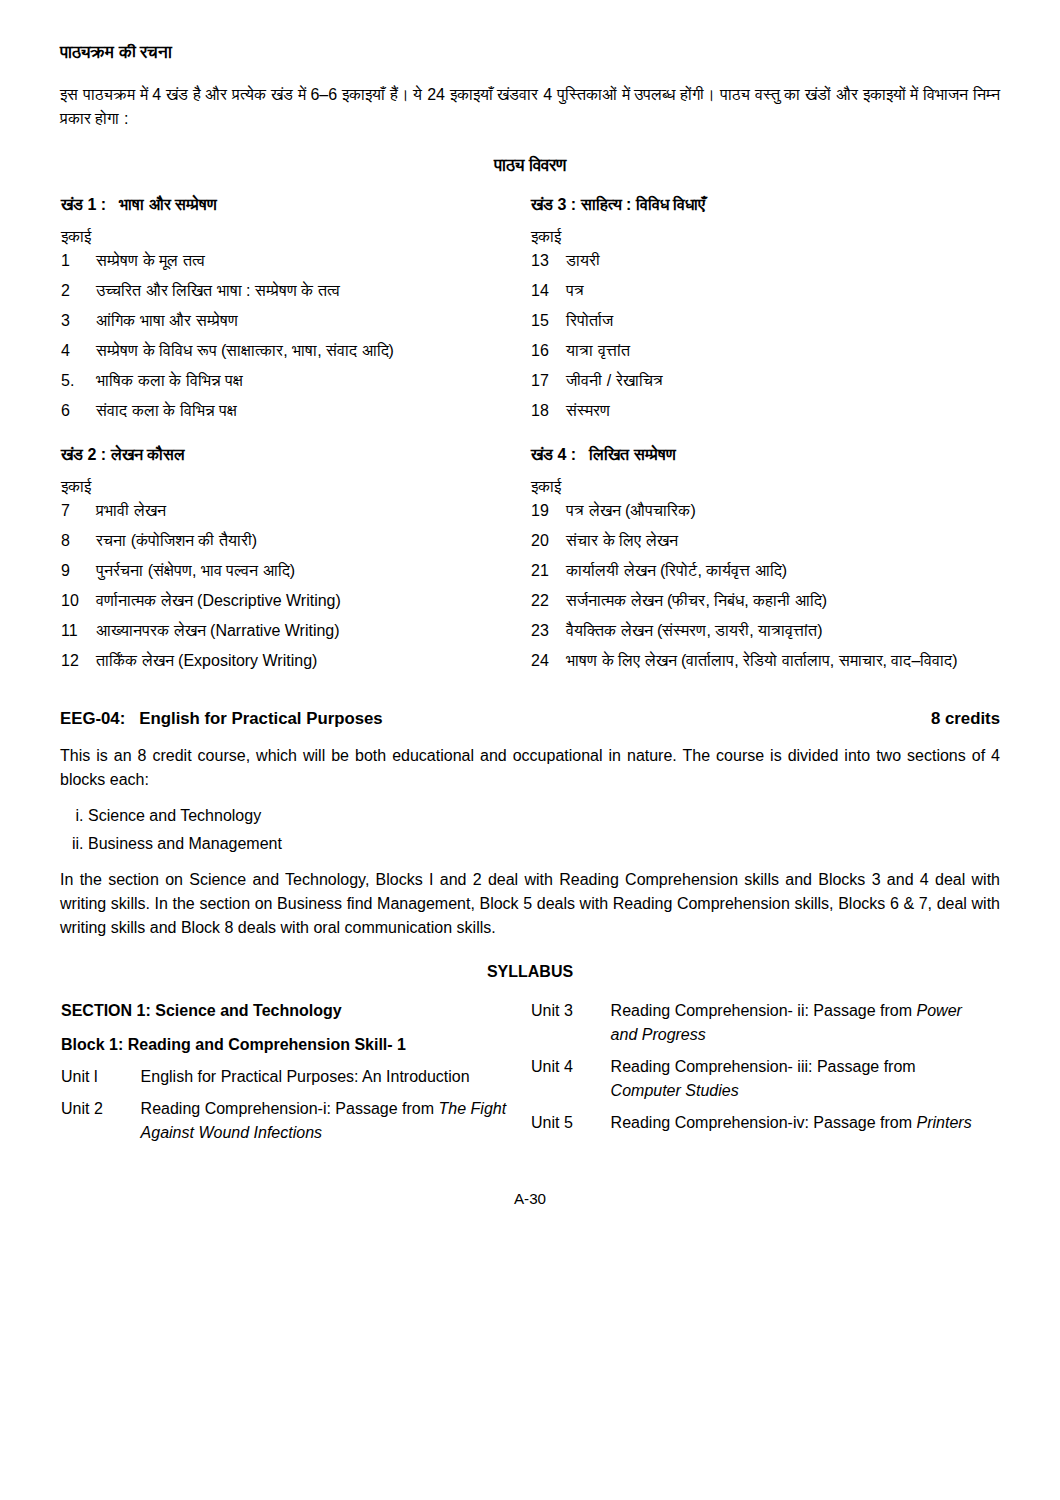पाठ्यक्रम की रचना
इस पाठ्यक्रम में 4 खंड है और प्रत्येक खंड में 6–6 इकाइयाँ हैं। ये 24 इकाइयाँ खंडवार 4 पुस्तिकाओं में उपलब्ध होंगी। पाठ्य वस्तु का खंडों और इकाइयों में विभाजन निम्न प्रकार होगा :
पाठ्य विवरण
| खंड 1 : भाषा और सम्प्रेषण इकाई 1 सम्प्रेषण के मूल तत्व 2 उच्चरित और लिखित भाषा : सम्प्रेषण के तत्व 3 आंगिक भाषा और सम्प्रेषण 4 सम्प्रेषण के विविध रूप (साक्षात्कार, भाषा, संवाद आदि) 5. भाषिक कला के विभिन्न पक्ष 6 संवाद कला के विभिन्न पक्ष खंड 2 : लेखन कौसल इकाई 7 प्रभावी लेखन 8 रचना (कंपोजिशन की तैयारी) 9 पुनर्रचना (संक्षेपण, भाव पल्वन आदि) 10 वर्णानात्मक लेखन (Descriptive Writing) 11 आख्यानपरक लेखन (Narrative Writing) 12 तार्किंक लेखन (Expository Writing) | खंड 3 : साहित्य : विविध विधाएँ इकाई 13 डायरी 14 पत्र 15 रिपोर्ताज 16 यात्रा वृत्तांत 17 जीवनी / रेखाचित्र 18 संस्मरण खंड 4 : लिखित सम्प्रेषण इकाई 19 पत्र लेखन (औपचारिक) 20 संचार के लिए लेखन 21 कार्यालयी लेखन (रिपोर्ट, कार्यवृत्त आदि) 22 सर्जनात्मक लेखन (फीचर, निबंध, कहानी आदि) 23 वैयक्तिक लेखन (संस्मरण, डायरी, यात्रावृत्तांत) 24 भाषण के लिए लेखन (वार्तालाप, रेडियो वार्तालाप, समाचार, वाद–विवाद) |
EEG-04: English for Practical Purposes 8 credits
This is an 8 credit course, which will be both educational and occupational in nature. The course is divided into two sections of 4 blocks each:
Science and Technology
Business and Management
In the section on Science and Technology, Blocks I and 2 deal with Reading Comprehension skills and Blocks 3 and 4 deal with writing skills. In the section on Business find Management, Block 5 deals with Reading Comprehension skills, Blocks 6 & 7, deal with writing skills and Block 8 deals with oral communication skills.
SYLLABUS
| SECTION 1: Science and Technology Block 1: Reading and Comprehension Skill- 1 / Unit l / English for Practical Purposes: An Introduction / / Unit 2 / Reading Comprehension-i: Passage from The Fight Against Wound Infections / | / Unit 3 / Reading Comprehension- ii: Passage from Power and Progress / / Unit 4 / Reading Comprehension- iii: Passage from Computer Studies / / Unit 5 / Reading Comprehension-iv: Passage from Printers / |
A-30